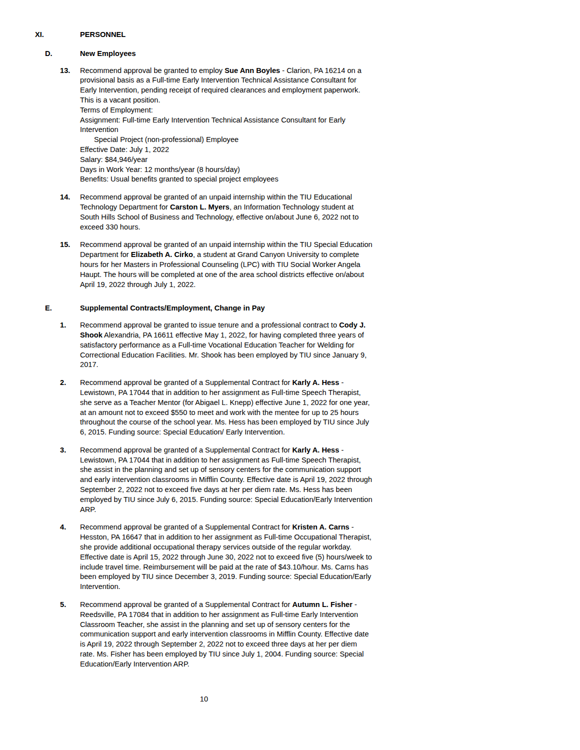XI.
PERSONNEL
D.
New Employees
13.
Recommend approval be granted to employ Sue Ann Boyles - Clarion, PA 16214 on a provisional basis as a Full-time Early Intervention Technical Assistance Consultant for Early Intervention, pending receipt of required clearances and employment paperwork. This is a vacant position.
Terms of Employment:
Assignment: Full-time Early Intervention Technical Assistance Consultant for Early Intervention
Special Project (non-professional) Employee
Effective Date: July 1, 2022
Salary: $84,946/year
Days in Work Year: 12 months/year (8 hours/day)
Benefits: Usual benefits granted to special project employees
14.
Recommend approval be granted of an unpaid internship within the TIU Educational Technology Department for Carston L. Myers, an Information Technology student at South Hills School of Business and Technology, effective on/about June 6, 2022 not to exceed 330 hours.
15.
Recommend approval be granted of an unpaid internship within the TIU Special Education Department for Elizabeth A. Cirko, a student at Grand Canyon University to complete hours for her Masters in Professional Counseling (LPC) with TIU Social Worker Angela Haupt. The hours will be completed at one of the area school districts effective on/about April 19, 2022 through July 1, 2022.
E.
Supplemental Contracts/Employment, Change in Pay
1.
Recommend approval be granted to issue tenure and a professional contract to Cody J. Shook Alexandria, PA 16611 effective May 1, 2022, for having completed three years of satisfactory performance as a Full-time Vocational Education Teacher for Welding for Correctional Education Facilities. Mr. Shook has been employed by TIU since January 9, 2017.
2.
Recommend approval be granted of a Supplemental Contract for Karly A. Hess - Lewistown, PA 17044 that in addition to her assignment as Full-time Speech Therapist, she serve as a Teacher Mentor (for Abigael L. Knepp) effective June 1, 2022 for one year, at an amount not to exceed $550 to meet and work with the mentee for up to 25 hours throughout the course of the school year. Ms. Hess has been employed by TIU since July 6, 2015. Funding source: Special Education/ Early Intervention.
3.
Recommend approval be granted of a Supplemental Contract for Karly A. Hess - Lewistown, PA 17044 that in addition to her assignment as Full-time Speech Therapist, she assist in the planning and set up of sensory centers for the communication support and early intervention classrooms in Mifflin County. Effective date is April 19, 2022 through September 2, 2022 not to exceed five days at her per diem rate. Ms. Hess has been employed by TIU since July 6, 2015. Funding source: Special Education/Early Intervention ARP.
4.
Recommend approval be granted of a Supplemental Contract for Kristen A. Carns - Hesston, PA 16647 that in addition to her assignment as Full-time Occupational Therapist, she provide additional occupational therapy services outside of the regular workday. Effective date is April 15, 2022 through June 30, 2022 not to exceed five (5) hours/week to include travel time. Reimbursement will be paid at the rate of $43.10/hour. Ms. Carns has been employed by TIU since December 3, 2019. Funding source: Special Education/Early Intervention.
5.
Recommend approval be granted of a Supplemental Contract for Autumn L. Fisher - Reedsville, PA 17084 that in addition to her assignment as Full-time Early Intervention Classroom Teacher, she assist in the planning and set up of sensory centers for the communication support and early intervention classrooms in Mifflin County. Effective date is April 19, 2022 through September 2, 2022 not to exceed three days at her per diem rate. Ms. Fisher has been employed by TIU since July 1, 2004. Funding source: Special Education/Early Intervention ARP.
10